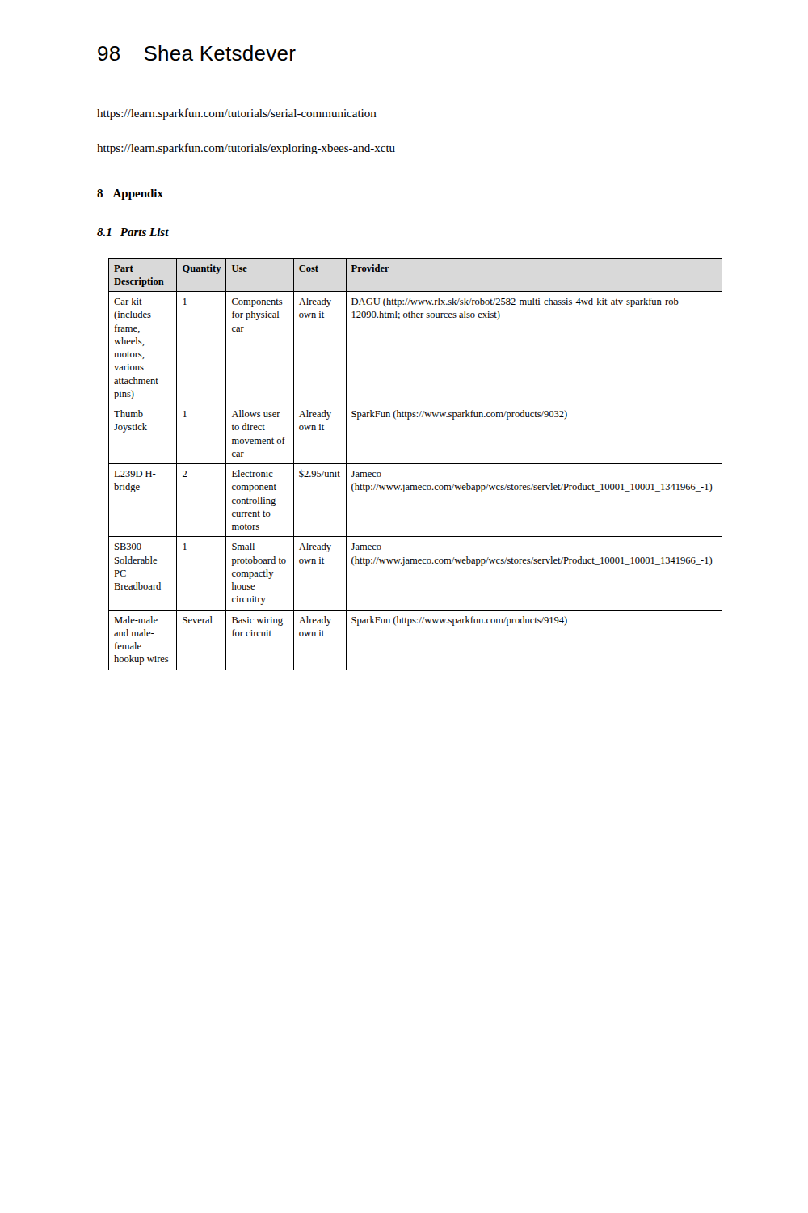98 Shea Ketsdever
https://learn.sparkfun.com/tutorials/serial-communication
https://learn.sparkfun.com/tutorials/exploring-xbees-and-xctu
8 Appendix
8.1 Parts List
| Part Description | Quantity | Use | Cost | Provider |
| --- | --- | --- | --- | --- |
| Car kit (includes frame, wheels, motors, various attachment pins) | 1 | Components for physical car | Already own it | DAGU (http://www.rlx.sk/sk/robot/2582-multi-chassis-4wd-kit-atv-sparkfun-rob-12090.html; other sources also exist) |
| Thumb Joystick | 1 | Allows user to direct movement of car | Already own it | SparkFun (https://www.sparkfun.com/products/9032) |
| L239D H-bridge | 2 | Electronic component controlling current to motors | $2.95/unit | Jameco (http://www.jameco.com/webapp/wcs/stores/servlet/Product_10001_10001_1341966_-1) |
| SB300 Solderable PC Breadboard | 1 | Small protoboard to compactly house circuitry | Already own it | Jameco (http://www.jameco.com/webapp/wcs/stores/servlet/Product_10001_10001_1341966_-1) |
| Male-male and male-female hookup wires | Several | Basic wiring for circuit | Already own it | SparkFun (https://www.sparkfun.com/products/9194) |